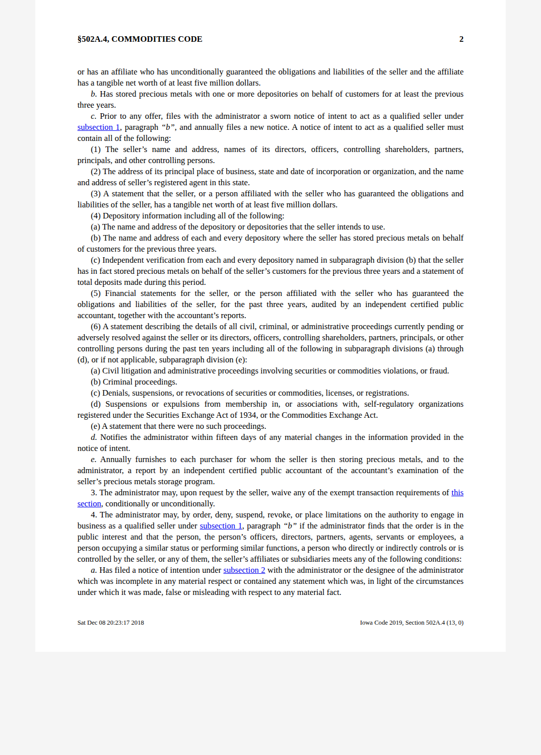§502A.4, COMMODITIES CODE 2
or has an affiliate who has unconditionally guaranteed the obligations and liabilities of the seller and the affiliate has a tangible net worth of at least five million dollars.
b. Has stored precious metals with one or more depositories on behalf of customers for at least the previous three years.
c. Prior to any offer, files with the administrator a sworn notice of intent to act as a qualified seller under subsection 1, paragraph “b”, and annually files a new notice. A notice of intent to act as a qualified seller must contain all of the following:
(1) The seller’s name and address, names of its directors, officers, controlling shareholders, partners, principals, and other controlling persons.
(2) The address of its principal place of business, state and date of incorporation or organization, and the name and address of seller’s registered agent in this state.
(3) A statement that the seller, or a person affiliated with the seller who has guaranteed the obligations and liabilities of the seller, has a tangible net worth of at least five million dollars.
(4) Depository information including all of the following:
(a) The name and address of the depository or depositories that the seller intends to use.
(b) The name and address of each and every depository where the seller has stored precious metals on behalf of customers for the previous three years.
(c) Independent verification from each and every depository named in subparagraph division (b) that the seller has in fact stored precious metals on behalf of the seller’s customers for the previous three years and a statement of total deposits made during this period.
(5) Financial statements for the seller, or the person affiliated with the seller who has guaranteed the obligations and liabilities of the seller, for the past three years, audited by an independent certified public accountant, together with the accountant’s reports.
(6) A statement describing the details of all civil, criminal, or administrative proceedings currently pending or adversely resolved against the seller or its directors, officers, controlling shareholders, partners, principals, or other controlling persons during the past ten years including all of the following in subparagraph divisions (a) through (d), or if not applicable, subparagraph division (e):
(a) Civil litigation and administrative proceedings involving securities or commodities violations, or fraud.
(b) Criminal proceedings.
(c) Denials, suspensions, or revocations of securities or commodities, licenses, or registrations.
(d) Suspensions or expulsions from membership in, or associations with, self-regulatory organizations registered under the Securities Exchange Act of 1934, or the Commodities Exchange Act.
(e) A statement that there were no such proceedings.
d. Notifies the administrator within fifteen days of any material changes in the information provided in the notice of intent.
e. Annually furnishes to each purchaser for whom the seller is then storing precious metals, and to the administrator, a report by an independent certified public accountant of the accountant’s examination of the seller’s precious metals storage program.
3. The administrator may, upon request by the seller, waive any of the exempt transaction requirements of this section, conditionally or unconditionally.
4. The administrator may, by order, deny, suspend, revoke, or place limitations on the authority to engage in business as a qualified seller under subsection 1, paragraph “b” if the administrator finds that the order is in the public interest and that the person, the person’s officers, directors, partners, agents, servants or employees, a person occupying a similar status or performing similar functions, a person who directly or indirectly controls or is controlled by the seller, or any of them, the seller’s affiliates or subsidiaries meets any of the following conditions:
a. Has filed a notice of intention under subsection 2 with the administrator or the designee of the administrator which was incomplete in any material respect or contained any statement which was, in light of the circumstances under which it was made, false or misleading with respect to any material fact.
Sat Dec 08 20:23:17 2018 Iowa Code 2019, Section 502A.4 (13, 0)